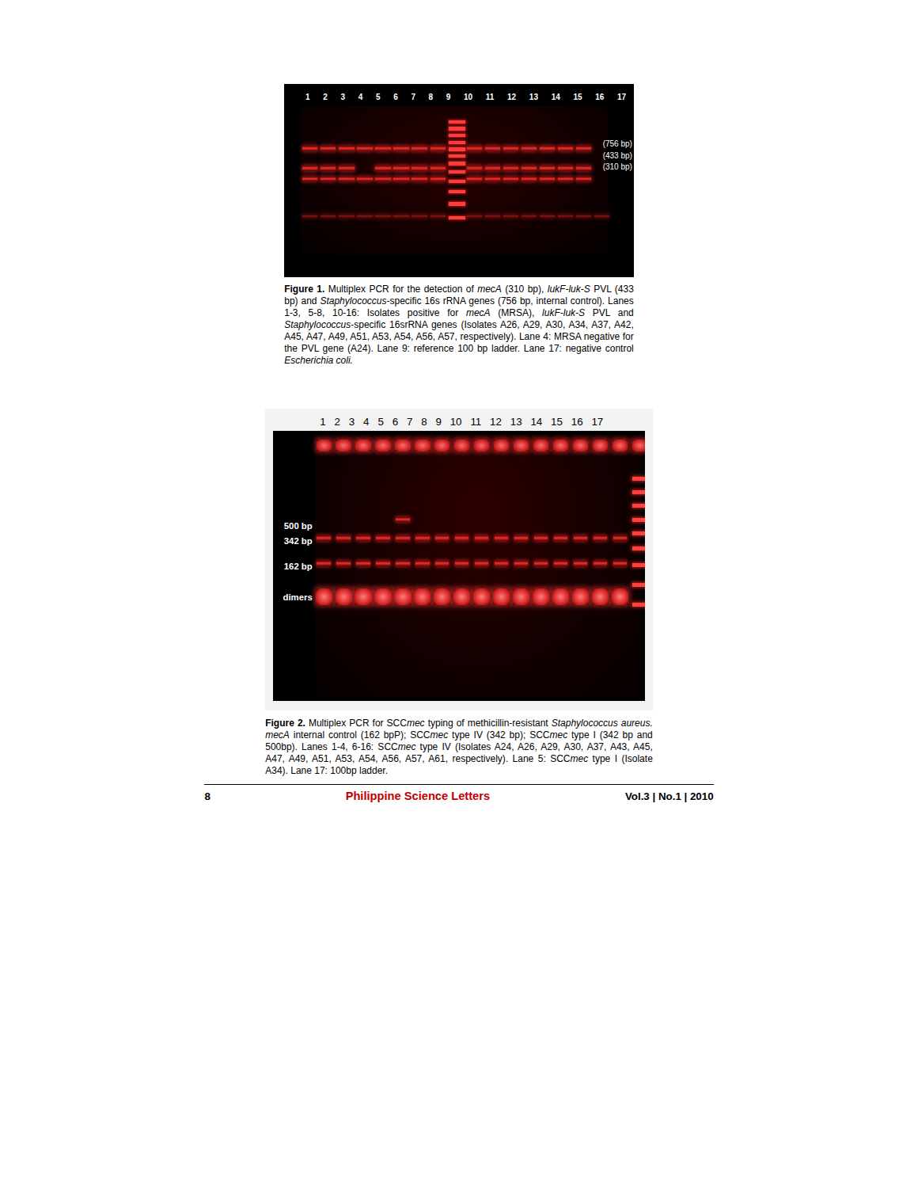1234567891011121314151617
(756 bp)
(433 bp)
(310 bp)
Figure 1. Multiplex PCR for the detection of mecA (310 bp), lukF-luk-S PVL (433 bp) and Staphylococcus-specific 16s rRNA genes (756 bp, internal control). Lanes 1-3, 5-8, 10-16: Isolates positive for mecA (MRSA), lukF-luk-S PVL and Staphylococcus-specific 16srRNA genes (Isolates A26, A29, A30, A34, A37, A42, A45, A47, A49, A51, A53, A54, A56, A57, respectively). Lane 4: MRSA negative for the PVL gene (A24). Lane 9: reference 100 bp ladder. Lane 17: negative control Escherichia coli.
1234567891011121314151617
500 bp
342 bp
162 bp
dimers
500bp
400bp
300bp
200bp
100bp
Figure 2. Multiplex PCR for SCCmec typing of methicillin-resistant Staphylococcus aureus. mecA internal control (162 bpP); SCCmec type IV (342 bp); SCCmec type I (342 bp and 500bp). Lanes 1-4, 6-16: SCCmec type IV (Isolates A24, A26, A29, A30, A37, A43, A45, A47, A49, A51, A53, A54, A56, A57, A61, respectively). Lane 5: SCCmec type I (Isolate A34). Lane 17: 100bp ladder.
8
Philippine Science Letters
Vol.3 | No.1 | 2010